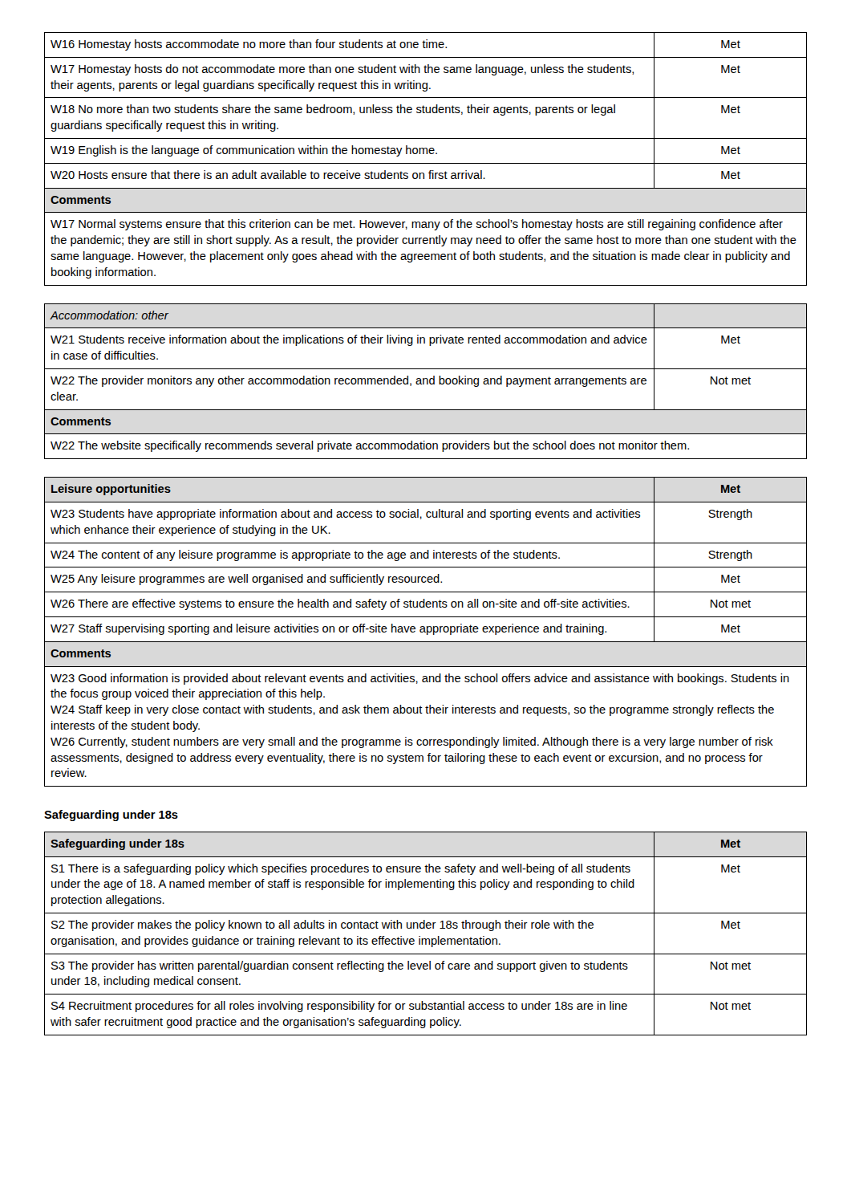| W16 Homestay hosts accommodate no more than four students at one time. | Met |
| W17 Homestay hosts do not accommodate more than one student with the same language, unless the students, their agents, parents or legal guardians specifically request this in writing. | Met |
| W18 No more than two students share the same bedroom, unless the students, their agents, parents or legal guardians specifically request this in writing. | Met |
| W19 English is the language of communication within the homestay home. | Met |
| W20 Hosts ensure that there is an adult available to receive students on first arrival. | Met |
| Comments |
| W17 Normal systems ensure that this criterion can be met. However, many of the school’s homestay hosts are still regaining confidence after the pandemic; they are still in short supply. As a result, the provider currently may need to offer the same host to more than one student with the same language. However, the placement only goes ahead with the agreement of both students, and the situation is made clear in publicity and booking information. |
| Accommodation: other | |
| W21 Students receive information about the implications of their living in private rented accommodation and advice in case of difficulties. | Met |
| W22 The provider monitors any other accommodation recommended, and booking and payment arrangements are clear. | Not met |
| Comments |
| W22 The website specifically recommends several private accommodation providers but the school does not monitor them. |
| Leisure opportunities | Met |
| W23 Students have appropriate information about and access to social, cultural and sporting events and activities which enhance their experience of studying in the UK. | Strength |
| W24 The content of any leisure programme is appropriate to the age and interests of the students. | Strength |
| W25 Any leisure programmes are well organised and sufficiently resourced. | Met |
| W26 There are effective systems to ensure the health and safety of students on all on-site and off-site activities. | Not met |
| W27 Staff supervising sporting and leisure activities on or off-site have appropriate experience and training. | Met |
| Comments |
| W23 Good information is provided about relevant events and activities, and the school offers advice and assistance with bookings. Students in the focus group voiced their appreciation of this help. W24 Staff keep in very close contact with students, and ask them about their interests and requests, so the programme strongly reflects the interests of the student body. W26 Currently, student numbers are very small and the programme is correspondingly limited. Although there is a very large number of risk assessments, designed to address every eventuality, there is no system for tailoring these to each event or excursion, and no process for review. |
Safeguarding under 18s
| Safeguarding under 18s | Met |
| S1 There is a safeguarding policy which specifies procedures to ensure the safety and well-being of all students under the age of 18. A named member of staff is responsible for implementing this policy and responding to child protection allegations. | Met |
| S2 The provider makes the policy known to all adults in contact with under 18s through their role with the organisation, and provides guidance or training relevant to its effective implementation. | Met |
| S3 The provider has written parental/guardian consent reflecting the level of care and support given to students under 18, including medical consent. | Not met |
| S4 Recruitment procedures for all roles involving responsibility for or substantial access to under 18s are in line with safer recruitment good practice and the organisation’s safeguarding policy. | Not met |